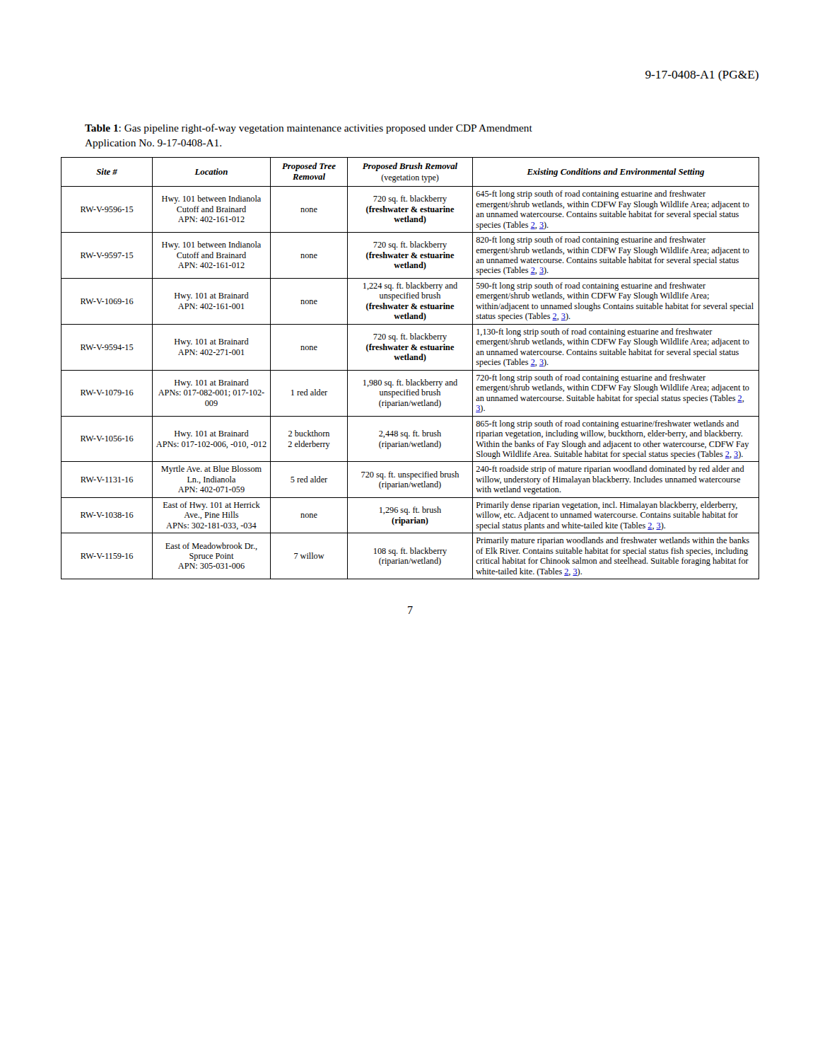9-17-0408-A1 (PG&E)
Table 1: Gas pipeline right-of-way vegetation maintenance activities proposed under CDP Amendment Application No. 9-17-0408-A1.
| Site # | Location | Proposed Tree Removal | Proposed Brush Removal (vegetation type) | Existing Conditions and Environmental Setting |
| --- | --- | --- | --- | --- |
| RW-V-9596-15 | Hwy. 101 between Indianola Cutoff and Brainard APN: 402-161-012 | none | 720 sq. ft. blackberry (freshwater & estuarine wetland) | 645-ft long strip south of road containing estuarine and freshwater emergent/shrub wetlands, within CDFW Fay Slough Wildlife Area; adjacent to an unnamed watercourse. Contains suitable habitat for several special status species (Tables 2 , 3 ). |
| RW-V-9597-15 | Hwy. 101 between Indianola Cutoff and Brainard APN: 402-161-012 | none | 720 sq. ft. blackberry (freshwater & estuarine wetland) | 820-ft long strip south of road containing estuarine and freshwater emergent/shrub wetlands, within CDFW Fay Slough Wildlife Area; adjacent to an unnamed watercourse. Contains suitable habitat for several special status species (Tables 2 , 3 ). |
| RW-V-1069-16 | Hwy. 101 at Brainard APN: 402-161-001 | none | 1,224 sq. ft. blackberry and unspecified brush (freshwater & estuarine wetland) | 590-ft long strip south of road containing estuarine and freshwater emergent/shrub wetlands, within CDFW Fay Slough Wildlife Area; within/adjacent to unnamed sloughs Contains suitable habitat for several special status species (Tables 2 , 3 ). |
| RW-V-9594-15 | Hwy. 101 at Brainard APN: 402-271-001 | none | 720 sq. ft. blackberry (freshwater & estuarine wetland) | 1,130-ft long strip south of road containing estuarine and freshwater emergent/shrub wetlands, within CDFW Fay Slough Wildlife Area; adjacent to an unnamed watercourse. Contains suitable habitat for several special status species (Tables 2 , 3 ). |
| RW-V-1079-16 | Hwy. 101 at Brainard APNs: 017-082-001; 017-102-009 | 1 red alder | 1,980 sq. ft. blackberry and unspecified brush (riparian/wetland) | 720-ft long strip south of road containing estuarine and freshwater emergent/shrub wetlands, within CDFW Fay Slough Wildlife Area; adjacent to an unnamed watercourse. Suitable habitat for special status species (Tables 2 , 3 ). |
| RW-V-1056-16 | Hwy. 101 at Brainard APNs: 017-102-006, -010, -012 | 2 buckthorn 2 elderberry | 2,448 sq. ft. brush (riparian/wetland) | 865-ft long strip south of road containing estuarine/freshwater wetlands and riparian vegetation, including willow, buckthorn, elder-berry, and blackberry. Within the banks of Fay Slough and adjacent to other watercourse, CDFW Fay Slough Wildlife Area. Suitable habitat for special status species (Tables 2 , 3 ). |
| RW-V-1131-16 | Myrtle Ave. at Blue Blossom Ln., Indianola APN: 402-071-059 | 5 red alder | 720 sq. ft. unspecified brush (riparian/wetland) | 240-ft roadside strip of mature riparian woodland dominated by red alder and willow, understory of Himalayan blackberry. Includes unnamed watercourse with wetland vegetation. |
| RW-V-1038-16 | East of Hwy. 101 at Herrick Ave., Pine Hills APNs: 302-181-033, -034 | none | 1,296 sq. ft. brush (riparian) | Primarily dense riparian vegetation, incl. Himalayan blackberry, elderberry, willow, etc. Adjacent to unnamed watercourse. Contains suitable habitat for special status plants and white-tailed kite (Tables 2 , 3 ). |
| RW-V-1159-16 | East of Meadowbrook Dr., Spruce Point APN: 305-031-006 | 7 willow | 108 sq. ft. blackberry (riparian/wetland) | Primarily mature riparian woodlands and freshwater wetlands within the banks of Elk River. Contains suitable habitat for special status fish species, including critical habitat for Chinook salmon and steelhead. Suitable foraging habitat for white-tailed kite. (Tables 2 , 3 ). |
7